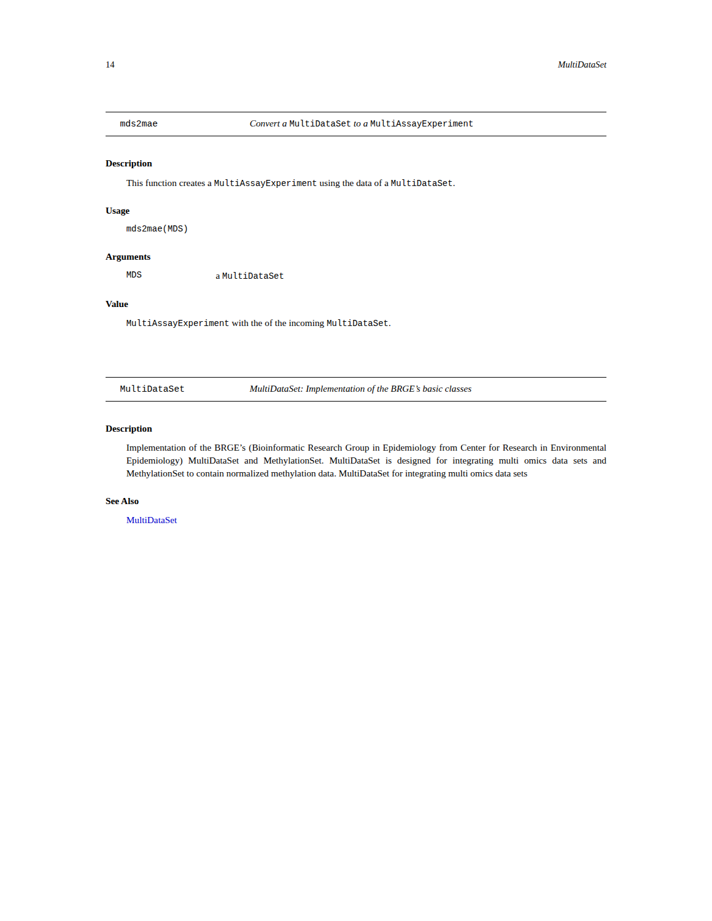14 MultiDataSet
mds2mae Convert a MultiDataSet to a MultiAssayExperiment
Description
This function creates a MultiAssayExperiment using the data of a MultiDataSet.
Usage
mds2mae(MDS)
Arguments
MDS
a MultiDataSet
Value
MultiAssayExperiment with the of the incoming MultiDataSet.
MultiDataSet MultiDataSet: Implementation of the BRGE’s basic classes
Description
Implementation of the BRGE’s (Bioinformatic Research Group in Epidemiology from Center for Research in Environmental Epidemiology) MultiDataSet and MethylationSet. MultiDataSet is designed for integrating multi omics data sets and MethylationSet to contain normalized methylation data. MultiDataSet for integrating multi omics data sets
See Also
MultiDataSet